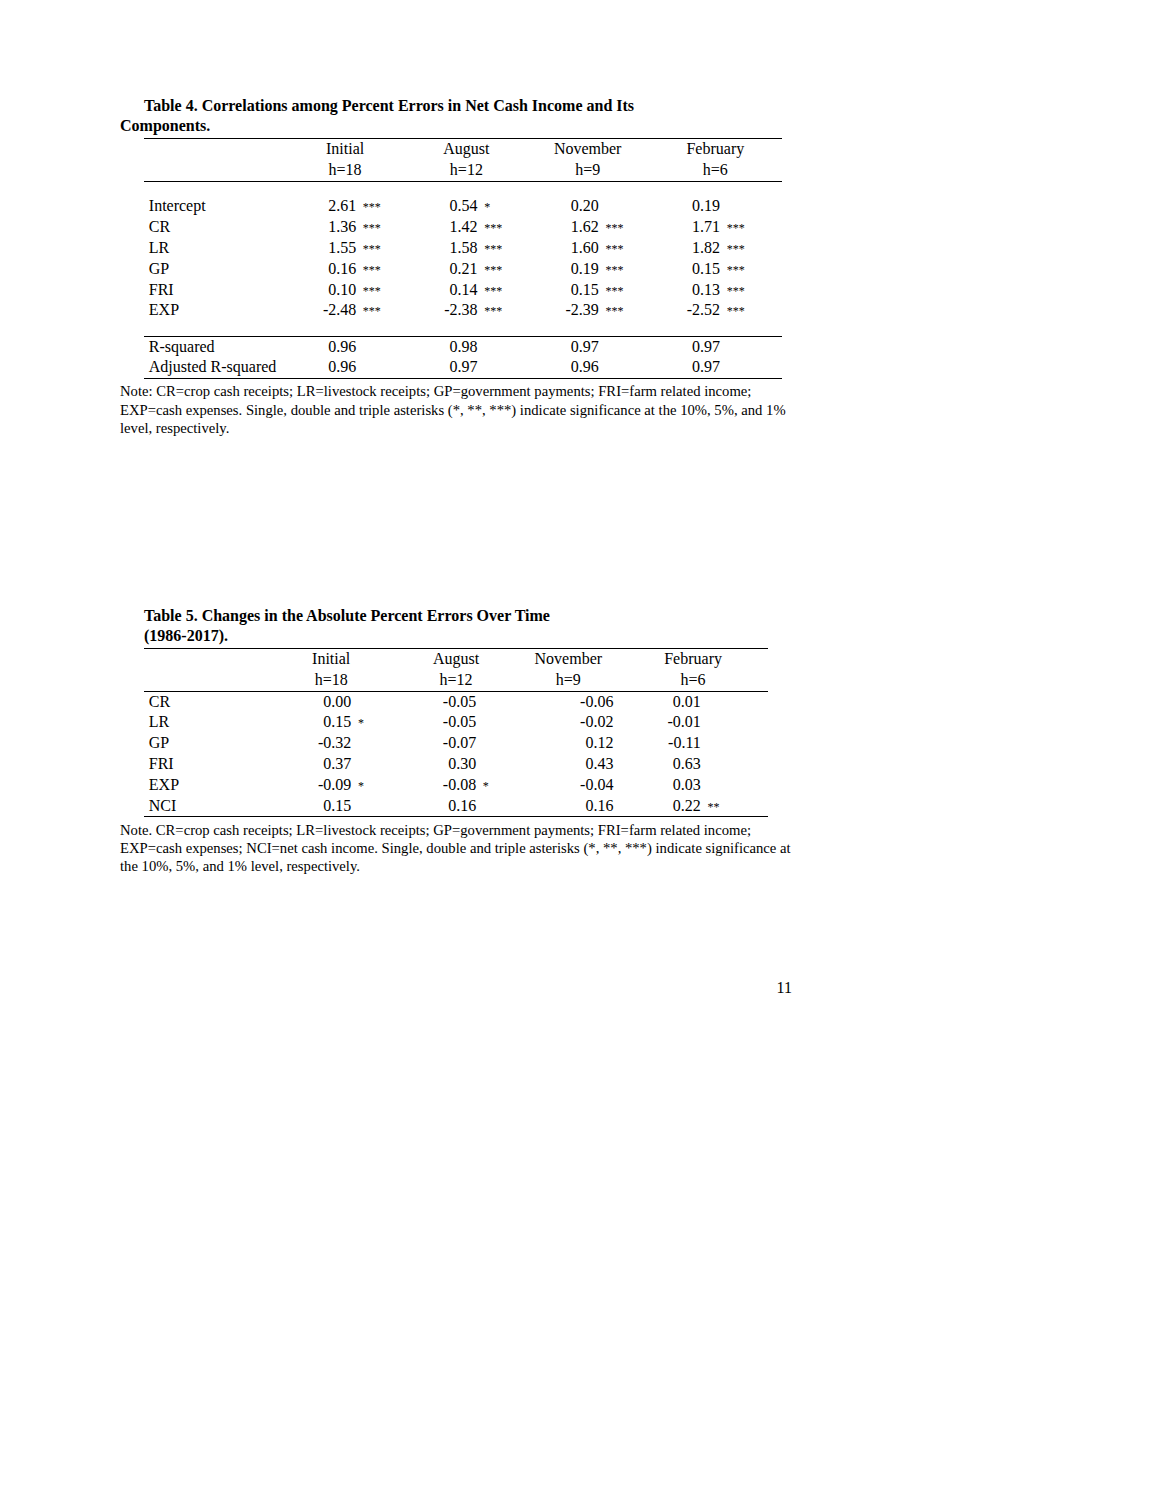Table 4. Correlations among Percent Errors in Net Cash Income and Its
Components.
| | Initial | August | November | February |
| --- | --- | --- | --- | --- |
| | h=18 | h=12 | h=9 | h=6 |
| Intercept | 2.61 | *** | 0.54 | * | 0.20 | | 0.19 | |
| CR | 1.36 | *** | 1.42 | *** | 1.62 | *** | 1.71 | *** |
| LR | 1.55 | *** | 1.58 | *** | 1.60 | *** | 1.82 | *** |
| GP | 0.16 | *** | 0.21 | *** | 0.19 | *** | 0.15 | *** |
| FRI | 0.10 | *** | 0.14 | *** | 0.15 | *** | 0.13 | *** |
| EXP | -2.48 | *** | -2.38 | *** | -2.39 | *** | -2.52 | *** |
| R-squared | 0.96 | | 0.98 | | 0.97 | | 0.97 | |
| Adjusted R-squared | 0.96 | | 0.97 | | 0.96 | | 0.97 | |
Note: CR=crop cash receipts; LR=livestock receipts; GP=government payments; FRI=farm related income; EXP=cash expenses. Single, double and triple asterisks (*, **, ***) indicate significance at the 10%, 5%, and 1% level, respectively.
Table 5. Changes in the Absolute Percent Errors Over Time
(1986-2017).
| | Initial | August | November | February |
| --- | --- | --- | --- | --- |
| | h=18 | h=12 | h=9 | h=6 |
| CR | 0.00 | | -0.05 | | -0.06 | 0.01 | |
| LR | 0.15 | * | -0.05 | | -0.02 | -0.01 | |
| GP | -0.32 | | -0.07 | | 0.12 | -0.11 | |
| FRI | 0.37 | | 0.30 | | 0.43 | 0.63 | |
| EXP | -0.09 | * | -0.08 | * | -0.04 | 0.03 | |
| NCI | 0.15 | | 0.16 | | 0.16 | 0.22 | ** |
Note. CR=crop cash receipts; LR=livestock receipts; GP=government payments; FRI=farm related income; EXP=cash expenses; NCI=net cash income. Single, double and triple asterisks (*, **, ***) indicate significance at the 10%, 5%, and 1% level, respectively.
11